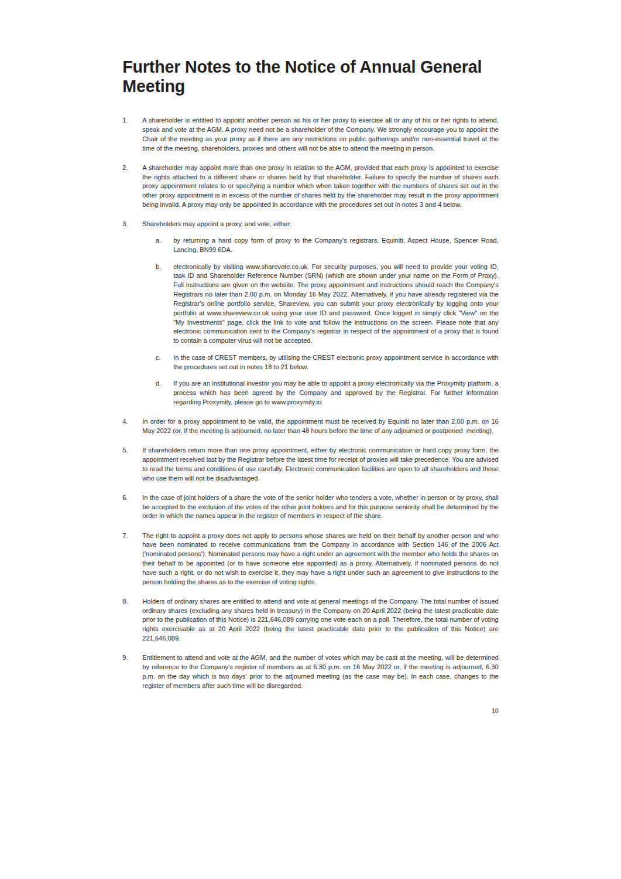Further Notes to the Notice of Annual General Meeting
A shareholder is entitled to appoint another person as his or her proxy to exercise all or any of his or her rights to attend, speak and vote at the AGM. A proxy need not be a shareholder of the Company. We strongly encourage you to appoint the Chair of the meeting as your proxy as if there are any restrictions on public gatherings and/or non-essential travel at the time of the meeting, shareholders, proxies and others will not be able to attend the meeting in person.
A shareholder may appoint more than one proxy in relation to the AGM, provided that each proxy is appointed to exercise the rights attached to a different share or shares held by that shareholder. Failure to specify the number of shares each proxy appointment relates to or specifying a number which when taken together with the numbers of shares set out in the other proxy appointment is in excess of the number of shares held by the shareholder may result in the proxy appointment being invalid. A proxy may only be appointed in accordance with the procedures set out in notes 3 and 4 below.
Shareholders may appoint a proxy, and vote, either:
by returning a hard copy form of proxy to the Company's registrars, Equiniti, Aspect House, Spencer Road, Lancing, BN99 6DA.
electronically by visiting www.sharevote.co.uk. For security purposes, you will need to provide your voting ID, task ID and Shareholder Reference Number (SRN) (which are shown under your name on the Form of Proxy). Full instructions are given on the website. The proxy appointment and instructions should reach the Company's Registrars no later than 2.00 p.m. on Monday 16 May 2022. Alternatively, if you have already registered via the Registrar's online portfolio service, Shareview, you can submit your proxy electronically by logging onto your portfolio at www.shareview.co.uk using your user ID and password. Once logged in simply click "View" on the "My Investments" page, click the link to vote and follow the instructions on the screen. Please note that any electronic communication sent to the Company's registrar in respect of the appointment of a proxy that is found to contain a computer virus will not be accepted.
In the case of CREST members, by utilising the CREST electronic proxy appointment service in accordance with the procedures set out in notes 18 to 21 below.
If you are an institutional investor you may be able to appoint a proxy electronically via the Proxymity platform, a process which has been agreed by the Company and approved by the Registrar. For further information regarding Proxymity, please go to www.proxymity.io.
In order for a proxy appointment to be valid, the appointment must be received by Equiniti no later than 2.00 p.m. on 16 May 2022 (or, if the meeting is adjourned, no later than 48 hours before the time of any adjourned or postponed meeting).
If shareholders return more than one proxy appointment, either by electronic communication or hard copy proxy form, the appointment received last by the Registrar before the latest time for receipt of proxies will take precedence. You are advised to read the terms and conditions of use carefully. Electronic communication facilities are open to all shareholders and those who use them will not be disadvantaged.
In the case of joint holders of a share the vote of the senior holder who tenders a vote, whether in person or by proxy, shall be accepted to the exclusion of the votes of the other joint holders and for this purpose seniority shall be determined by the order in which the names appear in the register of members in respect of the share.
The right to appoint a proxy does not apply to persons whose shares are held on their behalf by another person and who have been nominated to receive communications from the Company in accordance with Section 146 of the 2006 Act ('nominated persons'). Nominated persons may have a right under an agreement with the member who holds the shares on their behalf to be appointed (or to have someone else appointed) as a proxy. Alternatively, if nominated persons do not have such a right, or do not wish to exercise it, they may have a right under such an agreement to give instructions to the person holding the shares as to the exercise of voting rights.
Holders of ordinary shares are entitled to attend and vote at general meetings of the Company. The total number of issued ordinary shares (excluding any shares held in treasury) in the Company on 20 April 2022 (being the latest practicable date prior to the publication of this Notice) is 221,646,089 carrying one vote each on a poll. Therefore, the total number of voting rights exercisable as at 20 April 2022 (being the latest practicable date prior to the publication of this Notice) are 221,646,089.
Entitlement to attend and vote at the AGM, and the number of votes which may be cast at the meeting, will be determined by reference to the Company's register of members as at 6.30 p.m. on 16 May 2022 or, if the meeting is adjourned, 6.30 p.m. on the day which is two days' prior to the adjourned meeting (as the case may be). In each case, changes to the register of members after such time will be disregarded.
10